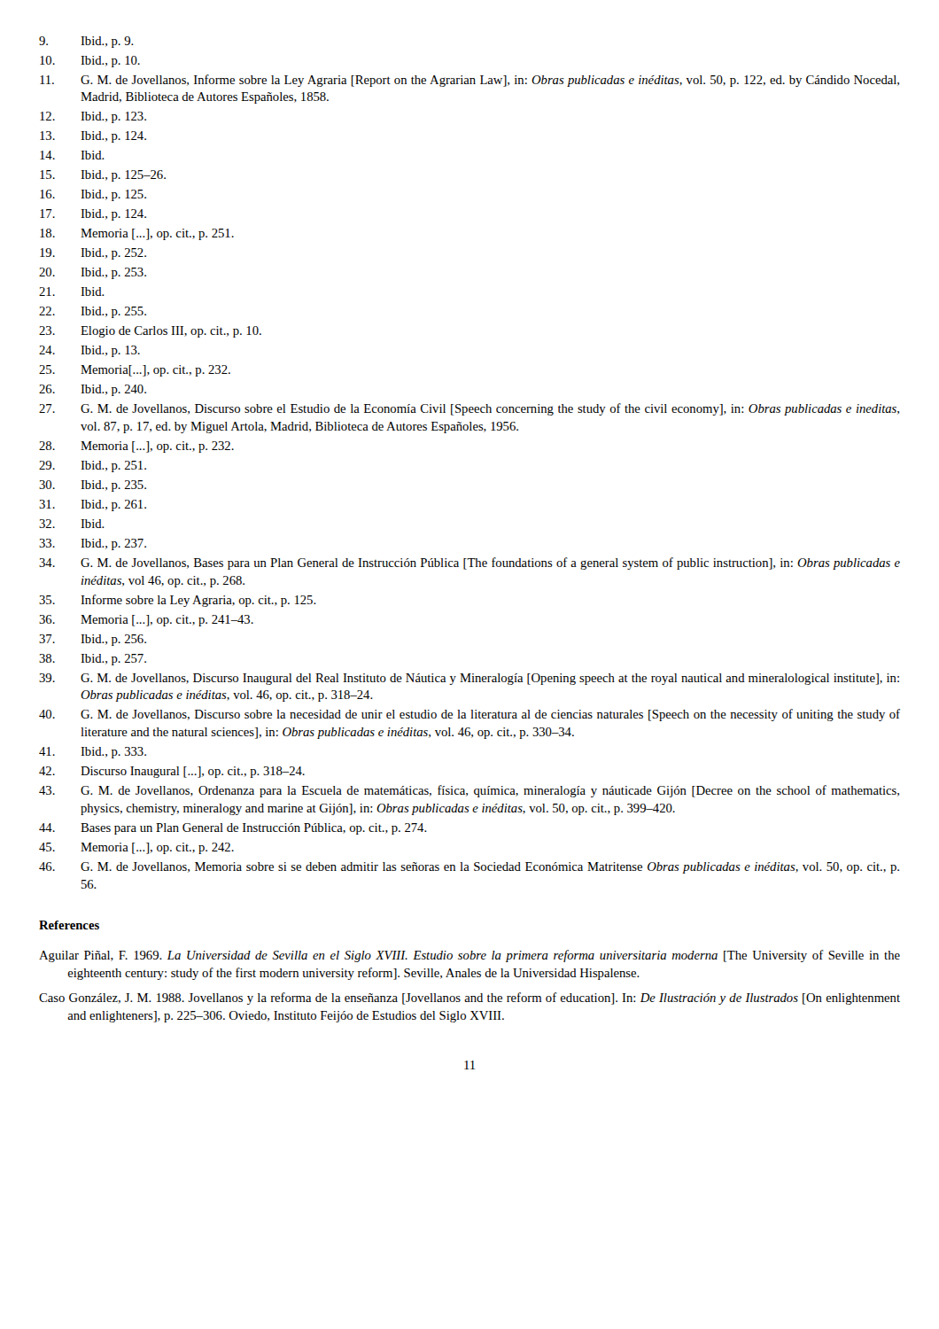9. Ibid., p. 9.
10. Ibid., p. 10.
11. G. M. de Jovellanos, Informe sobre la Ley Agraria [Report on the Agrarian Law], in: Obras publicadas e inéditas, vol. 50, p. 122, ed. by Cándido Nocedal, Madrid, Biblioteca de Autores Españoles, 1858.
12. Ibid., p. 123.
13. Ibid., p. 124.
14. Ibid.
15. Ibid., p. 125–26.
16. Ibid., p. 125.
17. Ibid., p. 124.
18. Memoria [...], op. cit., p. 251.
19. Ibid., p. 252.
20. Ibid., p. 253.
21. Ibid.
22. Ibid., p. 255.
23. Elogio de Carlos III, op. cit., p. 10.
24. Ibid., p. 13.
25. Memoria[...], op. cit., p. 232.
26. Ibid., p. 240.
27. G. M. de Jovellanos, Discurso sobre el Estudio de la Economía Civil [Speech concerning the study of the civil economy], in: Obras publicadas e ineditas, vol. 87, p. 17, ed. by Miguel Artola, Madrid, Biblioteca de Autores Españoles, 1956.
28. Memoria [...], op. cit., p. 232.
29. Ibid., p. 251.
30. Ibid., p. 235.
31. Ibid., p. 261.
32. Ibid.
33. Ibid., p. 237.
34. G. M. de Jovellanos, Bases para un Plan General de Instrucción Pública [The foundations of a general system of public instruction], in: Obras publicadas e inéditas, vol 46, op. cit., p. 268.
35. Informe sobre la Ley Agraria, op. cit., p. 125.
36. Memoria [...], op. cit., p. 241–43.
37. Ibid., p. 256.
38. Ibid., p. 257.
39. G. M. de Jovellanos, Discurso Inaugural del Real Instituto de Náutica y Mineralogía [Opening speech at the royal nautical and mineralological institute], in: Obras publicadas e inéditas, vol. 46, op. cit., p. 318–24.
40. G. M. de Jovellanos, Discurso sobre la necesidad de unir el estudio de la literatura al de ciencias naturales [Speech on the necessity of uniting the study of literature and the natural sciences], in: Obras publicadas e inéditas, vol. 46, op. cit., p. 330–34.
41. Ibid., p. 333.
42. Discurso Inaugural [...], op. cit., p. 318–24.
43. G. M. de Jovellanos, Ordenanza para la Escuela de matemáticas, física, química, mineralogía y náuticade Gijón [Decree on the school of mathematics, physics, chemistry, mineralogy and marine at Gijón], in: Obras publicadas e inéditas, vol. 50, op. cit., p. 399–420.
44. Bases para un Plan General de Instrucción Pública, op. cit., p. 274.
45. Memoria [...], op. cit., p. 242.
46. G. M. de Jovellanos, Memoria sobre si se deben admitir las señoras en la Sociedad Económica Matritense Obras publicadas e inéditas, vol. 50, op. cit., p. 56.
References
Aguilar Piñal, F. 1969. La Universidad de Sevilla en el Siglo XVIII. Estudio sobre la primera reforma universitaria moderna [The University of Seville in the eighteenth century: study of the first modern university reform]. Seville, Anales de la Universidad Hispalense.
Caso González, J. M. 1988. Jovellanos y la reforma de la enseñanza [Jovellanos and the reform of education]. In: De Ilustración y de Ilustrados [On enlightenment and enlighteners], p. 225–306. Oviedo, Instituto Feijóo de Estudios del Siglo XVIII.
11